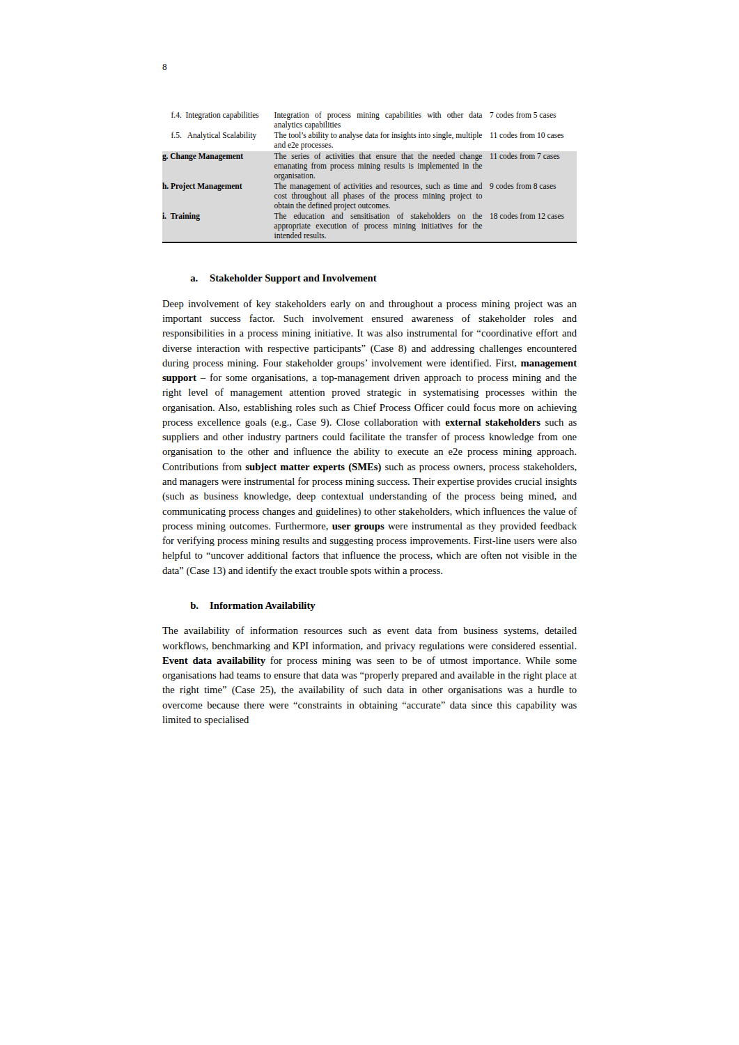8
| f.4. Integration capabilities | Integration of process mining capabilities with other data analytics capabilities | 7 codes from 5 cases |
| f.5. Analytical Scalability | The tool’s ability to analyse data for insights into single, multiple and e2e processes. | 11 codes from 10 cases |
| g. Change Management | The series of activities that ensure that the needed change emanating from process mining results is implemented in the organisation. | 11 codes from 7 cases |
| h. Project Management | The management of activities and resources, such as time and cost throughout all phases of the process mining project to obtain the defined project outcomes. | 9 codes from 8 cases |
| i. Training | The education and sensitisation of stakeholders on the appropriate execution of process mining initiatives for the intended results. | 18 codes from 12 cases |
a. Stakeholder Support and Involvement
Deep involvement of key stakeholders early on and throughout a process mining project was an important success factor. Such involvement ensured awareness of stakeholder roles and responsibilities in a process mining initiative. It was also instrumental for “coordinative effort and diverse interaction with respective participants” (Case 8) and addressing challenges encountered during process mining. Four stakeholder groups’ involvement were identified. First, management support – for some organisations, a top-management driven approach to process mining and the right level of management attention proved strategic in systematising processes within the organisation. Also, establishing roles such as Chief Process Officer could focus more on achieving process excellence goals (e.g., Case 9). Close collaboration with external stakeholders such as suppliers and other industry partners could facilitate the transfer of process knowledge from one organisation to the other and influence the ability to execute an e2e process mining approach. Contributions from subject matter experts (SMEs) such as process owners, process stakeholders, and managers were instrumental for process mining success. Their expertise provides crucial insights (such as business knowledge, deep contextual understanding of the process being mined, and communicating process changes and guidelines) to other stakeholders, which influences the value of process mining outcomes. Furthermore, user groups were instrumental as they provided feedback for verifying process mining results and suggesting process improvements. First-line users were also helpful to “uncover additional factors that influence the process, which are often not visible in the data” (Case 13) and identify the exact trouble spots within a process.
b. Information Availability
The availability of information resources such as event data from business systems, detailed workflows, benchmarking and KPI information, and privacy regulations were considered essential. Event data availability for process mining was seen to be of utmost importance. While some organisations had teams to ensure that data was “properly prepared and available in the right place at the right time” (Case 25), the availability of such data in other organisations was a hurdle to overcome because there were “constraints in obtaining “accurate” data since this capability was limited to specialised